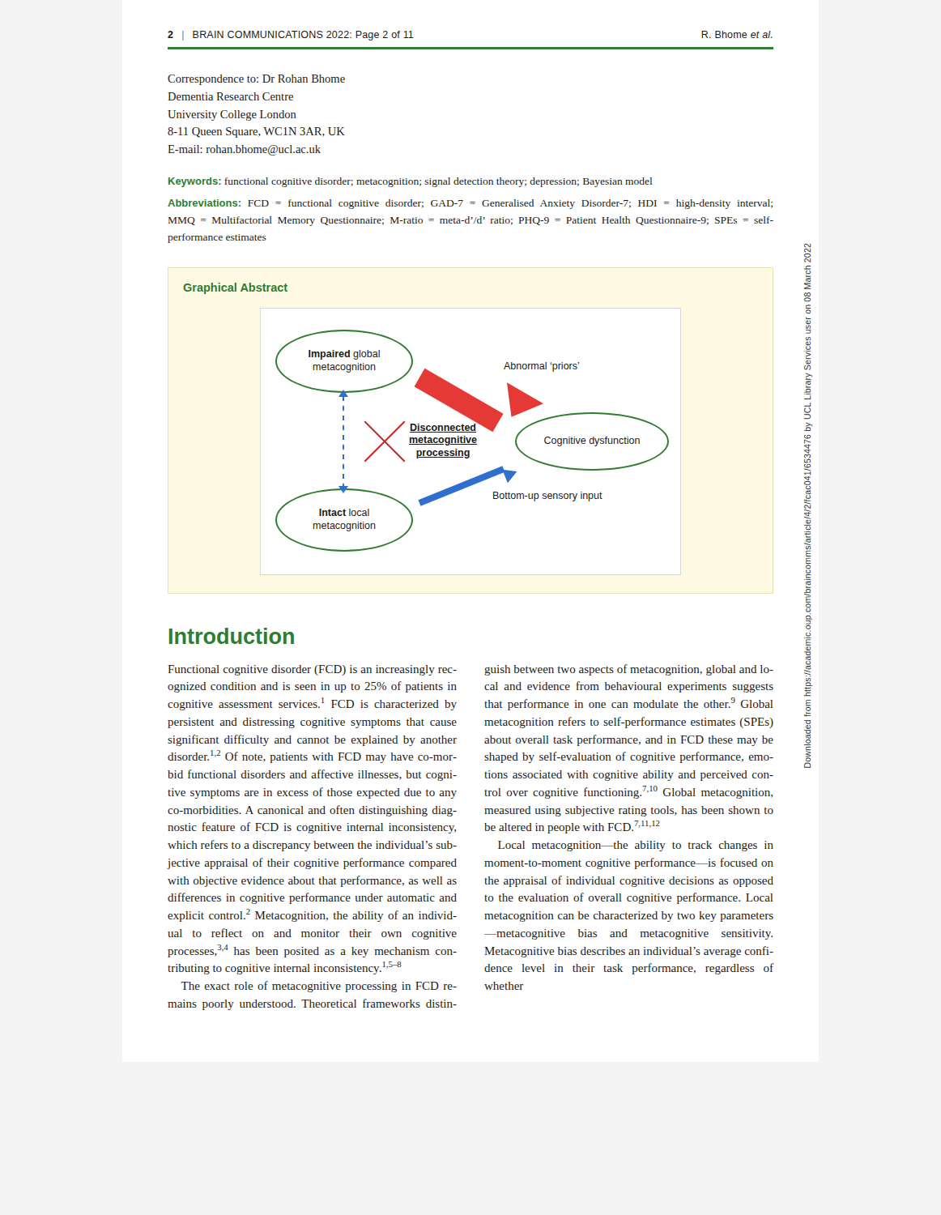2 | BRAIN COMMUNICATIONS 2022: Page 2 of 11 R. Bhome et al.
Correspondence to: Dr Rohan Bhome
Dementia Research Centre
University College London
8-11 Queen Square, WC1N 3AR, UK
E-mail: rohan.bhome@ucl.ac.uk
Keywords: functional cognitive disorder; metacognition; signal detection theory; depression; Bayesian model
Abbreviations: FCD = functional cognitive disorder; GAD-7 = Generalised Anxiety Disorder-7; HDI = high-density interval; MMQ = Multifactorial Memory Questionnaire; M-ratio = meta-d’/d’ ratio; PHQ-9 = Patient Health Questionnaire-9; SPEs = self-performance estimates
Graphical Abstract
Impaired global
metacognition
Intact local
metacognition
Cognitive dysfunction
Disconnected metacognitive processing
Abnormal ‘priors’
Bottom-up sensory input
Introduction
Functional cognitive disorder (FCD) is an increasingly recognized condition and is seen in up to 25% of patients in cognitive assessment services.1 FCD is characterized by persistent and distressing cognitive symptoms that cause significant difficulty and cannot be explained by another disorder.1,2 Of note, patients with FCD may have co-morbid functional disorders and affective illnesses, but cognitive symptoms are in excess of those expected due to any co-morbidities. A canonical and often distinguishing diagnostic feature of FCD is cognitive internal inconsistency, which refers to a discrepancy between the individual’s subjective appraisal of their cognitive performance compared with objective evidence about that performance, as well as differences in cognitive performance under automatic and explicit control.2 Metacognition, the ability of an individual to reflect on and monitor their own cognitive processes,3,4 has been posited as a key mechanism contributing to cognitive internal inconsistency.1,5–8
The exact role of metacognitive processing in FCD remains poorly understood. Theoretical frameworks distinguish between two aspects of metacognition, global and local and evidence from behavioural experiments suggests that performance in one can modulate the other.9 Global metacognition refers to self-performance estimates (SPEs) about overall task performance, and in FCD these may be shaped by self-evaluation of cognitive performance, emotions associated with cognitive ability and perceived control over cognitive functioning.7,10 Global metacognition, measured using subjective rating tools, has been shown to be altered in people with FCD.7,11,12
Local metacognition—the ability to track changes in moment-to-moment cognitive performance—is focused on the appraisal of individual cognitive decisions as opposed to the evaluation of overall cognitive performance. Local metacognition can be characterized by two key parameters—metacognitive bias and metacognitive sensitivity. Metacognitive bias describes an individual’s average confidence level in their task performance, regardless of whether
Downloaded from https://academic.oup.com/braincomms/article/4/2/fcac041/6534476 by UCL Library Services user on 08 March 2022